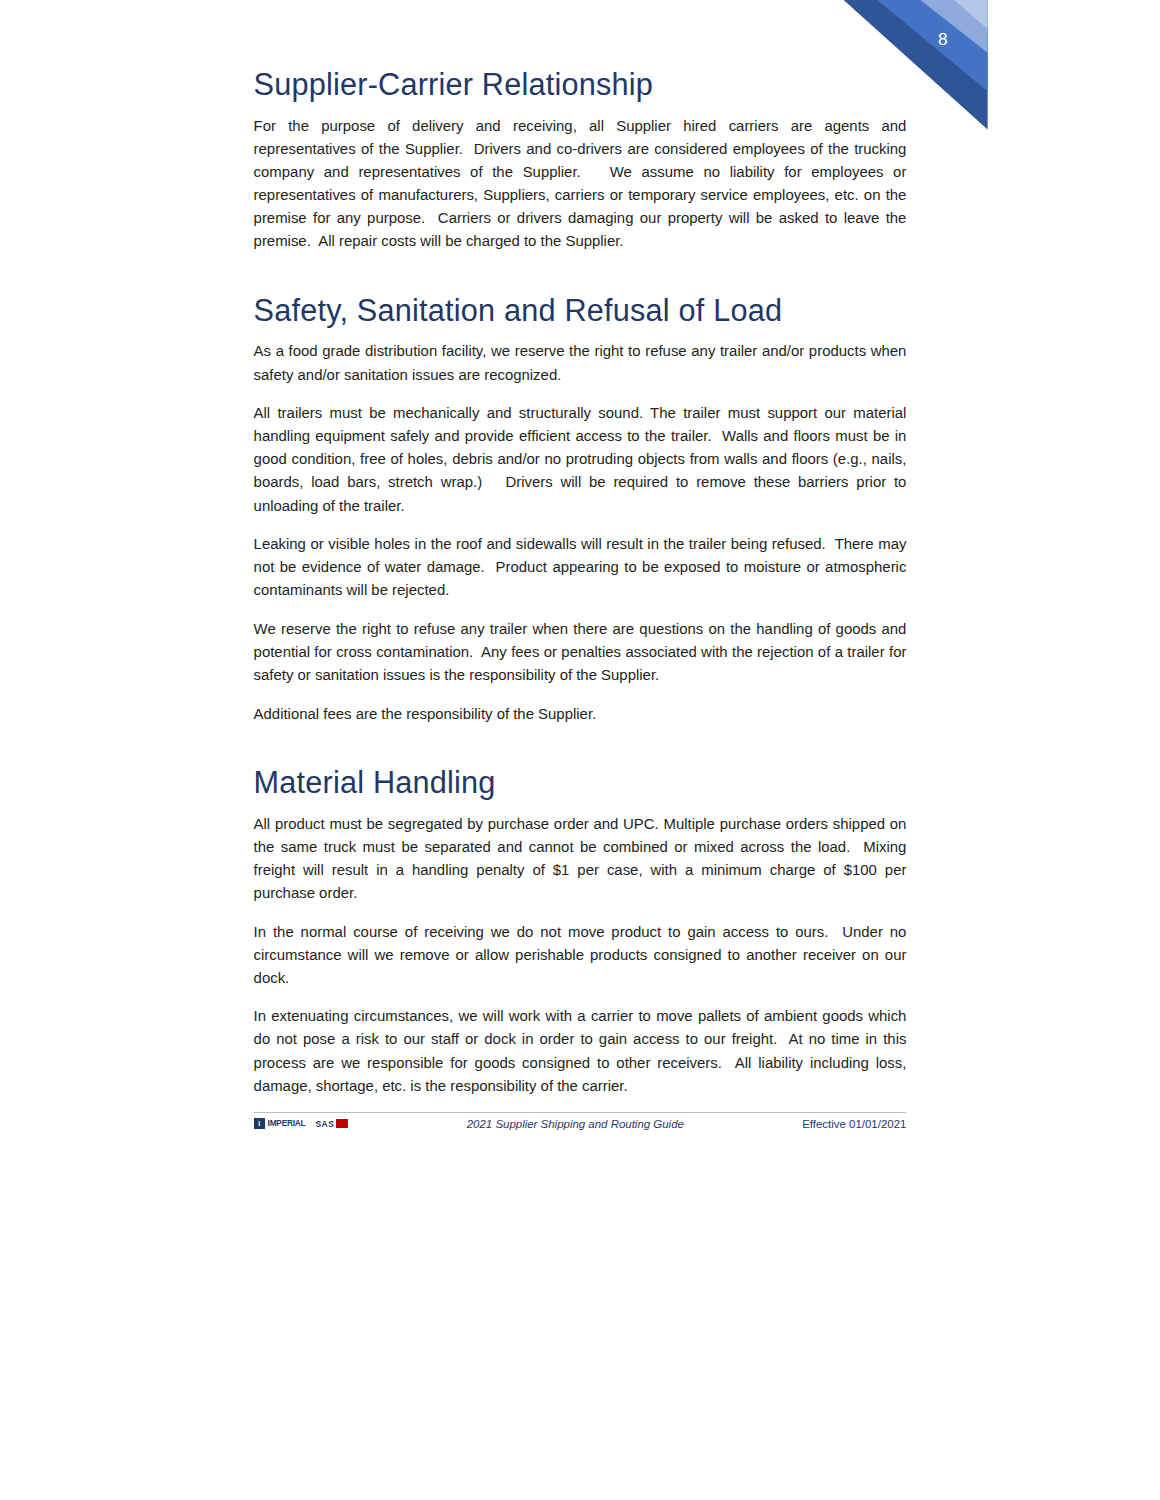8
Supplier-Carrier Relationship
For the purpose of delivery and receiving, all Supplier hired carriers are agents and representatives of the Supplier. Drivers and co-drivers are considered employees of the trucking company and representatives of the Supplier. We assume no liability for employees or representatives of manufacturers, Suppliers, carriers or temporary service employees, etc. on the premise for any purpose. Carriers or drivers damaging our property will be asked to leave the premise. All repair costs will be charged to the Supplier.
Safety, Sanitation and Refusal of Load
As a food grade distribution facility, we reserve the right to refuse any trailer and/or products when safety and/or sanitation issues are recognized.
All trailers must be mechanically and structurally sound. The trailer must support our material handling equipment safely and provide efficient access to the trailer. Walls and floors must be in good condition, free of holes, debris and/or no protruding objects from walls and floors (e.g., nails, boards, load bars, stretch wrap.) Drivers will be required to remove these barriers prior to unloading of the trailer.
Leaking or visible holes in the roof and sidewalls will result in the trailer being refused. There may not be evidence of water damage. Product appearing to be exposed to moisture or atmospheric contaminants will be rejected.
We reserve the right to refuse any trailer when there are questions on the handling of goods and potential for cross contamination. Any fees or penalties associated with the rejection of a trailer for safety or sanitation issues is the responsibility of the Supplier.
Additional fees are the responsibility of the Supplier.
Material Handling
All product must be segregated by purchase order and UPC. Multiple purchase orders shipped on the same truck must be separated and cannot be combined or mixed across the load. Mixing freight will result in a handling penalty of $1 per case, with a minimum charge of $100 per purchase order.
In the normal course of receiving we do not move product to gain access to ours. Under no circumstance will we remove or allow perishable products consigned to another receiver on our dock.
In extenuating circumstances, we will work with a carrier to move pallets of ambient goods which do not pose a risk to our staff or dock in order to gain access to our freight. At no time in this process are we responsible for goods consigned to other receivers. All liability including loss, damage, shortage, etc. is the responsibility of the carrier.
IIMPERIAL
SAS
2021 Supplier Shipping and Routing Guide
Effective 01/01/2021